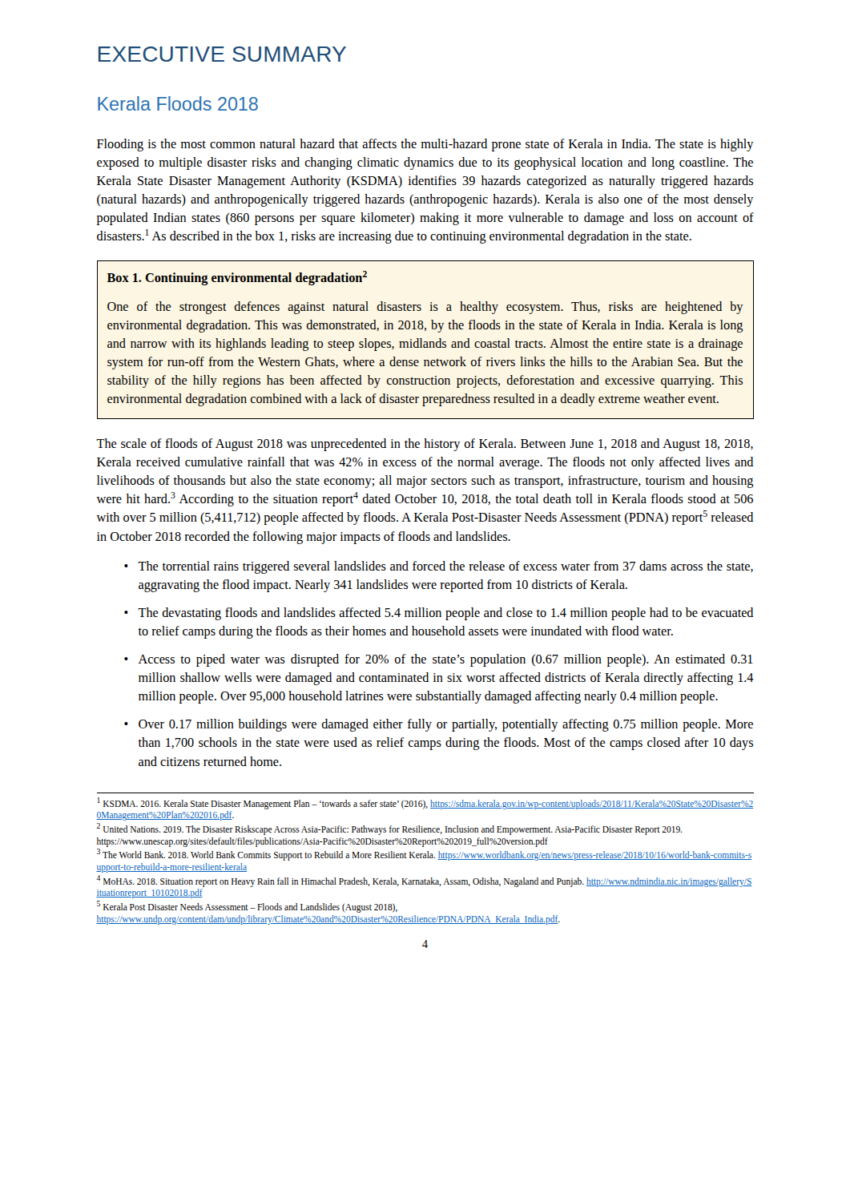EXECUTIVE SUMMARY
Kerala Floods 2018
Flooding is the most common natural hazard that affects the multi-hazard prone state of Kerala in India. The state is highly exposed to multiple disaster risks and changing climatic dynamics due to its geophysical location and long coastline. The Kerala State Disaster Management Authority (KSDMA) identifies 39 hazards categorized as naturally triggered hazards (natural hazards) and anthropogenically triggered hazards (anthropogenic hazards). Kerala is also one of the most densely populated Indian states (860 persons per square kilometer) making it more vulnerable to damage and loss on account of disasters.1 As described in the box 1, risks are increasing due to continuing environmental degradation in the state.
Box 1. Continuing environmental degradation2
One of the strongest defences against natural disasters is a healthy ecosystem. Thus, risks are heightened by environmental degradation. This was demonstrated, in 2018, by the floods in the state of Kerala in India. Kerala is long and narrow with its highlands leading to steep slopes, midlands and coastal tracts. Almost the entire state is a drainage system for run-off from the Western Ghats, where a dense network of rivers links the hills to the Arabian Sea. But the stability of the hilly regions has been affected by construction projects, deforestation and excessive quarrying. This environmental degradation combined with a lack of disaster preparedness resulted in a deadly extreme weather event.
The scale of floods of August 2018 was unprecedented in the history of Kerala. Between June 1, 2018 and August 18, 2018, Kerala received cumulative rainfall that was 42% in excess of the normal average. The floods not only affected lives and livelihoods of thousands but also the state economy; all major sectors such as transport, infrastructure, tourism and housing were hit hard.3 According to the situation report4 dated October 10, 2018, the total death toll in Kerala floods stood at 506 with over 5 million (5,411,712) people affected by floods. A Kerala Post-Disaster Needs Assessment (PDNA) report5 released in October 2018 recorded the following major impacts of floods and landslides.
The torrential rains triggered several landslides and forced the release of excess water from 37 dams across the state, aggravating the flood impact. Nearly 341 landslides were reported from 10 districts of Kerala.
The devastating floods and landslides affected 5.4 million people and close to 1.4 million people had to be evacuated to relief camps during the floods as their homes and household assets were inundated with flood water.
Access to piped water was disrupted for 20% of the state’s population (0.67 million people). An estimated 0.31 million shallow wells were damaged and contaminated in six worst affected districts of Kerala directly affecting 1.4 million people. Over 95,000 household latrines were substantially damaged affecting nearly 0.4 million people.
Over 0.17 million buildings were damaged either fully or partially, potentially affecting 0.75 million people. More than 1,700 schools in the state were used as relief camps during the floods. Most of the camps closed after 10 days and citizens returned home.
1 KSDMA. 2016. Kerala State Disaster Management Plan – ‘towards a safer state’ (2016), https://sdma.kerala.gov.in/wp-content/uploads/2018/11/Kerala%20State%20Disaster%20Management%20Plan%202016.pdf.
2 United Nations. 2019. The Disaster Riskscape Across Asia-Pacific: Pathways for Resilience, Inclusion and Empowerment. Asia-Pacific Disaster Report 2019. https://www.unescap.org/sites/default/files/publications/Asia-Pacific%20Disaster%20Report%202019_full%20version.pdf
3 The World Bank. 2018. World Bank Commits Support to Rebuild a More Resilient Kerala. https://www.worldbank.org/en/news/press-release/2018/10/16/world-bank-commits-support-to-rebuild-a-more-resilient-kerala
4 MoHAs. 2018. Situation report on Heavy Rain fall in Himachal Pradesh, Kerala, Karnataka, Assam, Odisha, Nagaland and Punjab. http://www.ndmindia.nic.in/images/gallery/Situationreport_10102018.pdf
5 Kerala Post Disaster Needs Assessment – Floods and Landslides (August 2018),
https://www.undp.org/content/dam/undp/library/Climate%20and%20Disaster%20Resilience/PDNA/PDNA_Kerala_India.pdf.
4